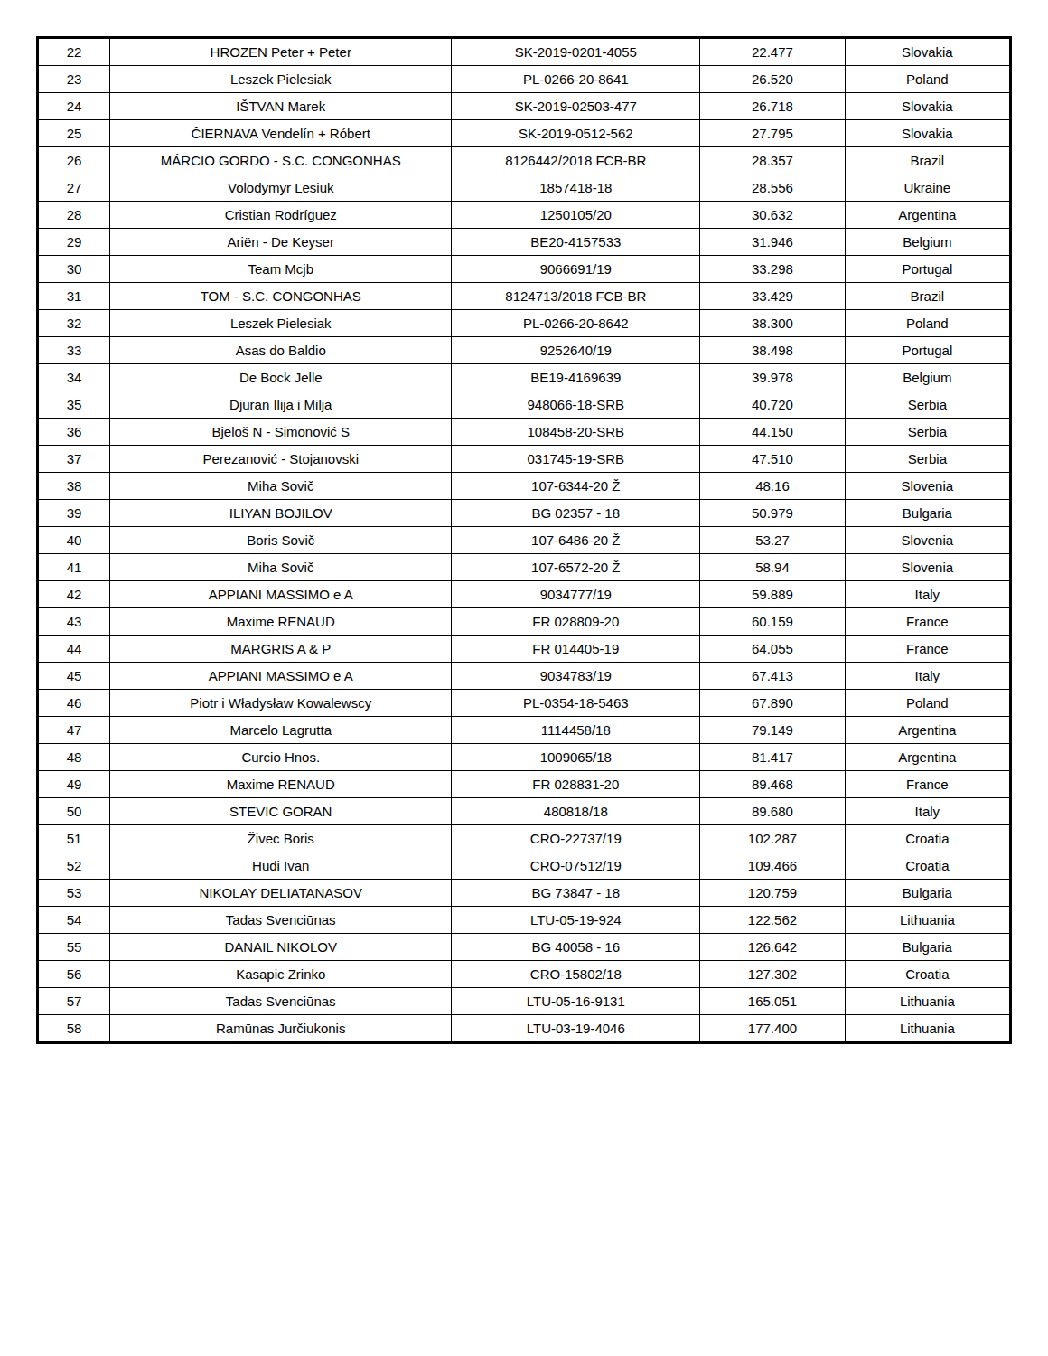| 22 | HROZEN Peter + Peter | SK-2019-0201-4055 | 22.477 | Slovakia |
| 23 | Leszek Pielesiak | PL-0266-20-8641 | 26.520 | Poland |
| 24 | IŠTVAN Marek | SK-2019-02503-477 | 26.718 | Slovakia |
| 25 | ČIERNAVA Vendelín + Róbert | SK-2019-0512-562 | 27.795 | Slovakia |
| 26 | MÁRCIO GORDO - S.C. CONGONHAS | 8126442/2018 FCB-BR | 28.357 | Brazil |
| 27 | Volodymyr Lesiuk | 1857418-18 | 28.556 | Ukraine |
| 28 | Cristian Rodríguez | 1250105/20 | 30.632 | Argentina |
| 29 | Ariën - De Keyser | BE20-4157533 | 31.946 | Belgium |
| 30 | Team Mcjb | 9066691/19 | 33.298 | Portugal |
| 31 | TOM - S.C. CONGONHAS | 8124713/2018 FCB-BR | 33.429 | Brazil |
| 32 | Leszek Pielesiak | PL-0266-20-8642 | 38.300 | Poland |
| 33 | Asas do Baldio | 9252640/19 | 38.498 | Portugal |
| 34 | De Bock Jelle | BE19-4169639 | 39.978 | Belgium |
| 35 | Djuran Ilija i Milja | 948066-18-SRB | 40.720 | Serbia |
| 36 | Bjeloš N - Simonović S | 108458-20-SRB | 44.150 | Serbia |
| 37 | Perezanović - Stojanovski | 031745-19-SRB | 47.510 | Serbia |
| 38 | Miha Sovič | 107-6344-20 Ž | 48.16 | Slovenia |
| 39 | ILIYAN BOJILOV | BG 02357 - 18 | 50.979 | Bulgaria |
| 40 | Boris Sovič | 107-6486-20 Ž | 53.27 | Slovenia |
| 41 | Miha Sovič | 107-6572-20 Ž | 58.94 | Slovenia |
| 42 | APPIANI MASSIMO e A | 9034777/19 | 59.889 | Italy |
| 43 | Maxime RENAUD | FR 028809-20 | 60.159 | France |
| 44 | MARGRIS A & P | FR 014405-19 | 64.055 | France |
| 45 | APPIANI MASSIMO e A | 9034783/19 | 67.413 | Italy |
| 46 | Piotr i Władysław Kowalewscy | PL-0354-18-5463 | 67.890 | Poland |
| 47 | Marcelo Lagrutta | 1114458/18 | 79.149 | Argentina |
| 48 | Curcio Hnos. | 1009065/18 | 81.417 | Argentina |
| 49 | Maxime RENAUD | FR 028831-20 | 89.468 | France |
| 50 | STEVIC GORAN | 480818/18 | 89.680 | Italy |
| 51 | Živec Boris | CRO-22737/19 | 102.287 | Croatia |
| 52 | Hudi Ivan | CRO-07512/19 | 109.466 | Croatia |
| 53 | NIKOLAY DELIATANASOV | BG 73847 - 18 | 120.759 | Bulgaria |
| 54 | Tadas Svenciūnas | LTU-05-19-924 | 122.562 | Lithuania |
| 55 | DANAIL NIKOLOV | BG 40058 - 16 | 126.642 | Bulgaria |
| 56 | Kasapic Zrinko | CRO-15802/18 | 127.302 | Croatia |
| 57 | Tadas Svenciūnas | LTU-05-16-9131 | 165.051 | Lithuania |
| 58 | Ramūnas Jurčiukonis | LTU-03-19-4046 | 177.400 | Lithuania |